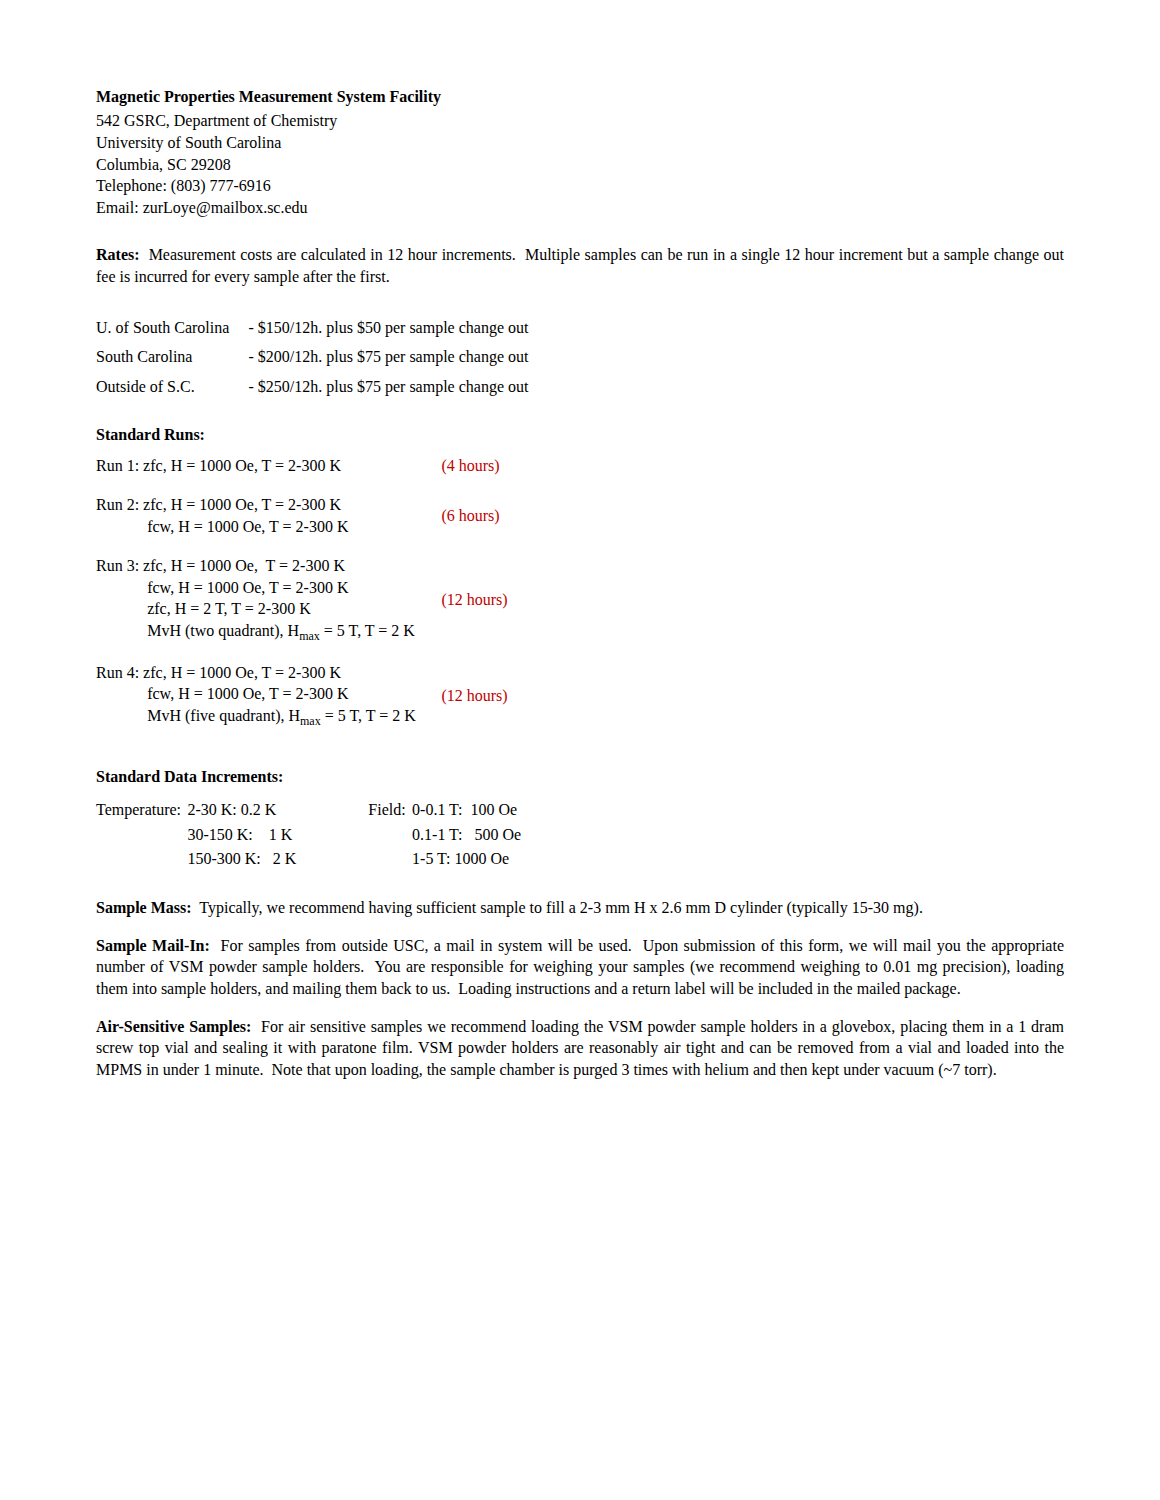Magnetic Properties Measurement System Facility
542 GSRC, Department of Chemistry
University of South Carolina
Columbia, SC 29208
Telephone: (803) 777-6916
Email: zurLoye@mailbox.sc.edu
Rates: Measurement costs are calculated in 12 hour increments. Multiple samples can be run in a single 12 hour increment but a sample change out fee is incurred for every sample after the first.
| U. of South Carolina | - $150/12h. plus $50 per sample change out |
| South Carolina | - $200/12h. plus $75 per sample change out |
| Outside of S.C. | - $250/12h. plus $75 per sample change out |
Standard Runs:
| Run 1: zfc, H = 1000 Oe, T = 2-300 K | (4 hours) |
| Run 2: zfc, H = 1000 Oe, T = 2-300 K fcw, H = 1000 Oe, T = 2-300 K | (6 hours) |
| Run 3: zfc, H = 1000 Oe, T = 2-300 K fcw, H = 1000 Oe, T = 2-300 K zfc, H = 2 T, T = 2-300 K MvH (two quadrant), H max = 5 T, T = 2 K | (12 hours) |
| Run 4: zfc, H = 1000 Oe, T = 2-300 K fcw, H = 1000 Oe, T = 2-300 K MvH (five quadrant), H max = 5 T, T = 2 K | (12 hours) |
Standard Data Increments:
| Temperature: | 2-30 K: 0.2 K | Field: | 0-0.1 T: 100 Oe |
| | 30-150 K: 1 K | | 0.1-1 T: 500 Oe |
| | 150-300 K: 2 K | | 1-5 T: 1000 Oe |
Sample Mass: Typically, we recommend having sufficient sample to fill a 2-3 mm H x 2.6 mm D cylinder (typically 15-30 mg).
Sample Mail-In: For samples from outside USC, a mail in system will be used. Upon submission of this form, we will mail you the appropriate number of VSM powder sample holders. You are responsible for weighing your samples (we recommend weighing to 0.01 mg precision), loading them into sample holders, and mailing them back to us. Loading instructions and a return label will be included in the mailed package.
Air-Sensitive Samples: For air sensitive samples we recommend loading the VSM powder sample holders in a glovebox, placing them in a 1 dram screw top vial and sealing it with paratone film. VSM powder holders are reasonably air tight and can be removed from a vial and loaded into the MPMS in under 1 minute. Note that upon loading, the sample chamber is purged 3 times with helium and then kept under vacuum (~7 torr).